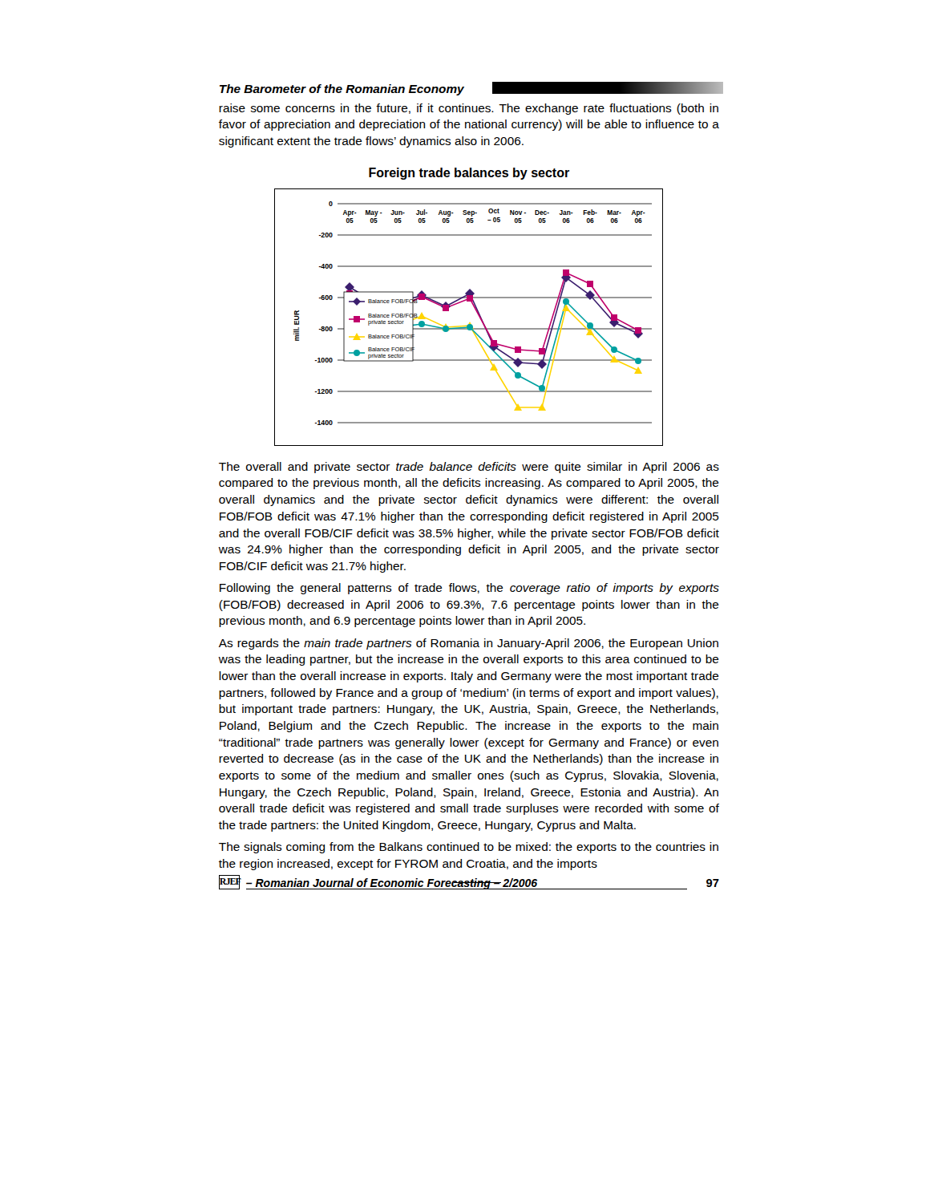The Barometer of the Romanian Economy
raise some concerns in the future, if it continues. The exchange rate fluctuations (both in favor of appreciation and depreciation of the national currency) will be able to influence to a significant extent the trade flows’ dynamics also in 2006.
Foreign trade balances by sector
0 -200 -400 -600 -800 -1000 -1200 -1400 mill. EUR Apr- 05 May - 05 Jun- 05 Jul- 05 Aug- 05 Sep- 05 Oct – 05 Nov - 05 Dec- 05 Jan- 06 Feb- 06 Mar- 06 Apr- 06 Balance FOB/FOB Balance FOB/FOB private sector Balance FOB/CIF Balance FOB/CIF private sector
The overall and private sector trade balance deficits were quite similar in April 2006 as compared to the previous month, all the deficits increasing. As compared to April 2005, the overall dynamics and the private sector deficit dynamics were different: the overall FOB/FOB deficit was 47.1% higher than the corresponding deficit registered in April 2005 and the overall FOB/CIF deficit was 38.5% higher, while the private sector FOB/FOB deficit was 24.9% higher than the corresponding deficit in April 2005, and the private sector FOB/CIF deficit was 21.7% higher.
Following the general patterns of trade flows, the coverage ratio of imports by exports (FOB/FOB) decreased in April 2006 to 69.3%, 7.6 percentage points lower than in the previous month, and 6.9 percentage points lower than in April 2005.
As regards the main trade partners of Romania in January-April 2006, the European Union was the leading partner, but the increase in the overall exports to this area continued to be lower than the overall increase in exports. Italy and Germany were the most important trade partners, followed by France and a group of ‘medium’ (in terms of export and import values), but important trade partners: Hungary, the UK, Austria, Spain, Greece, the Netherlands, Poland, Belgium and the Czech Republic. The increase in the exports to the main “traditional” trade partners was generally lower (except for Germany and France) or even reverted to decrease (as in the case of the UK and the Netherlands) than the increase in exports to some of the medium and smaller ones (such as Cyprus, Slovakia, Slovenia, Hungary, the Czech Republic, Poland, Spain, Ireland, Greece, Estonia and Austria). An overall trade deficit was registered and small trade surpluses were recorded with some of the trade partners: the United Kingdom, Greece, Hungary, Cyprus and Malta.
The signals coming from the Balkans continued to be mixed: the exports to the countries in the region increased, except for FYROM and Croatia, and the imports
RJEF
– Romanian Journal of Economic Forecasting – 2/2006
97